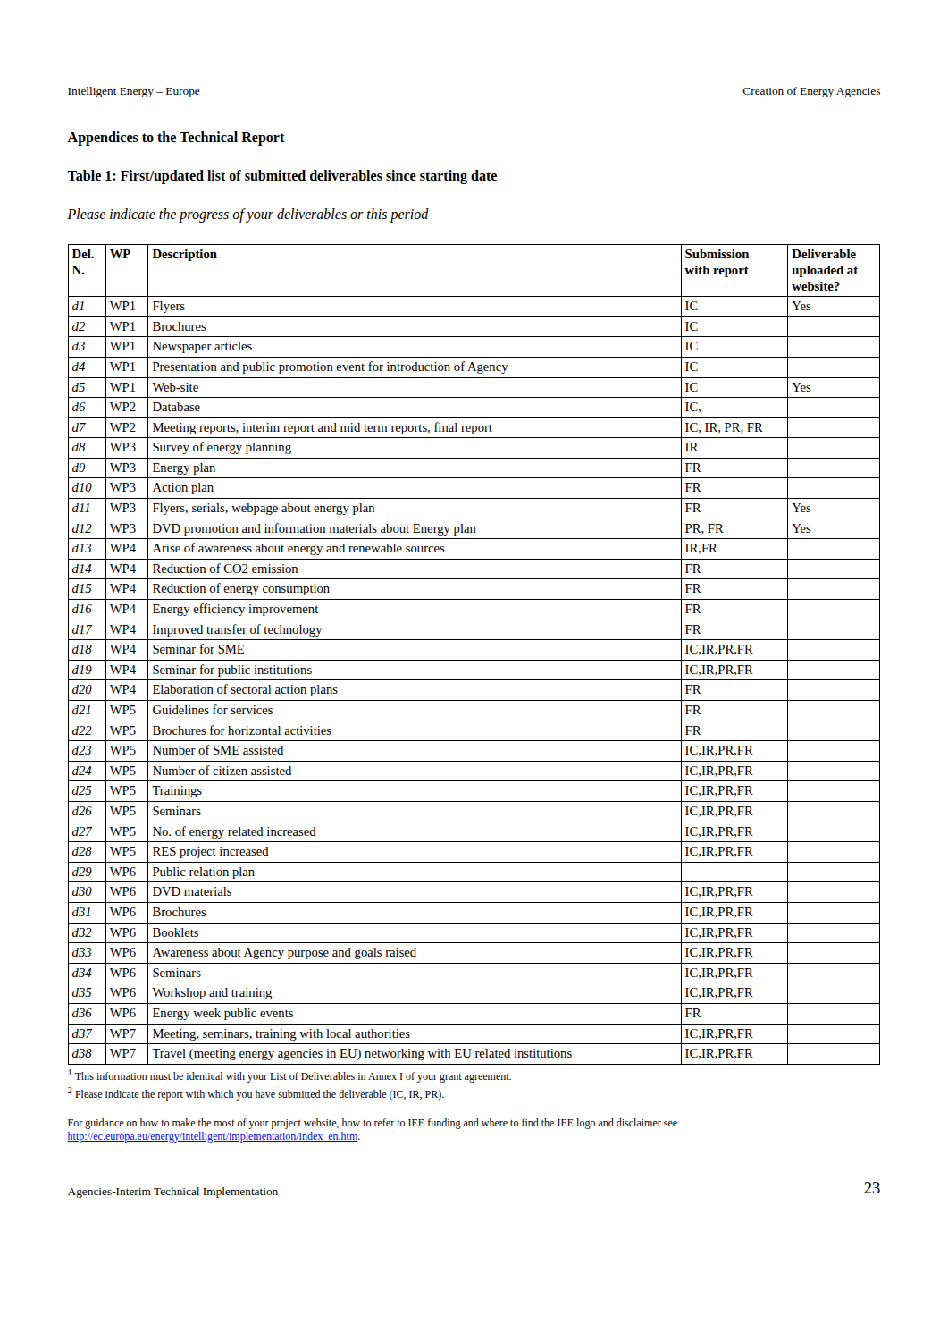Intelligent Energy – Europe Creation of Energy Agencies
Appendices to the Technical Report
Table 1: First/updated list of submitted deliverables since starting date
Please indicate the progress of your deliverables or this period
| Del. N. | WP | Description | Submission with report | Deliverable uploaded at website? |
| --- | --- | --- | --- | --- |
| d1 | WP1 | Flyers | IC | Yes |
| d2 | WP1 | Brochures | IC | |
| d3 | WP1 | Newspaper articles | IC | |
| d4 | WP1 | Presentation and public promotion event for introduction of Agency | IC | |
| d5 | WP1 | Web-site | IC | Yes |
| d6 | WP2 | Database | IC, | |
| d7 | WP2 | Meeting reports, interim report and mid term reports, final report | IC, IR, PR, FR | |
| d8 | WP3 | Survey of energy planning | IR | |
| d9 | WP3 | Energy plan | FR | |
| d10 | WP3 | Action plan | FR | |
| d11 | WP3 | Flyers, serials, webpage about energy plan | FR | Yes |
| d12 | WP3 | DVD promotion and information materials about Energy plan | PR, FR | Yes |
| d13 | WP4 | Arise of awareness about energy and renewable sources | IR,FR | |
| d14 | WP4 | Reduction of CO2 emission | FR | |
| d15 | WP4 | Reduction of energy consumption | FR | |
| d16 | WP4 | Energy efficiency improvement | FR | |
| d17 | WP4 | Improved transfer of technology | FR | |
| d18 | WP4 | Seminar for SME | IC,IR,PR,FR | |
| d19 | WP4 | Seminar for public institutions | IC,IR,PR,FR | |
| d20 | WP4 | Elaboration of sectoral action plans | FR | |
| d21 | WP5 | Guidelines for services | FR | |
| d22 | WP5 | Brochures for horizontal activities | FR | |
| d23 | WP5 | Number of SME assisted | IC,IR,PR,FR | |
| d24 | WP5 | Number of citizen assisted | IC,IR,PR,FR | |
| d25 | WP5 | Trainings | IC,IR,PR,FR | |
| d26 | WP5 | Seminars | IC,IR,PR,FR | |
| d27 | WP5 | No. of energy related increased | IC,IR,PR,FR | |
| d28 | WP5 | RES project increased | IC,IR,PR,FR | |
| d29 | WP6 | Public relation plan | | |
| d30 | WP6 | DVD materials | IC,IR,PR,FR | |
| d31 | WP6 | Brochures | IC,IR,PR,FR | |
| d32 | WP6 | Booklets | IC,IR,PR,FR | |
| d33 | WP6 | Awareness about Agency purpose and goals raised | IC,IR,PR,FR | |
| d34 | WP6 | Seminars | IC,IR,PR,FR | |
| d35 | WP6 | Workshop and training | IC,IR,PR,FR | |
| d36 | WP6 | Energy week public events | FR | |
| d37 | WP7 | Meeting, seminars, training with local authorities | IC,IR,PR,FR | |
| d38 | WP7 | Travel (meeting energy agencies in EU) networking with EU related institutions | IC,IR,PR,FR | |
1 This information must be identical with your List of Deliverables in Annex I of your grant agreement.
2 Please indicate the report with which you have submitted the deliverable (IC, IR, PR).
For guidance on how to make the most of your project website, how to refer to IEE funding and where to find the IEE logo and disclaimer see http://ec.europa.eu/energy/intelligent/implementation/index_en.htm.
Agencies-Interim Technical Implementation 23